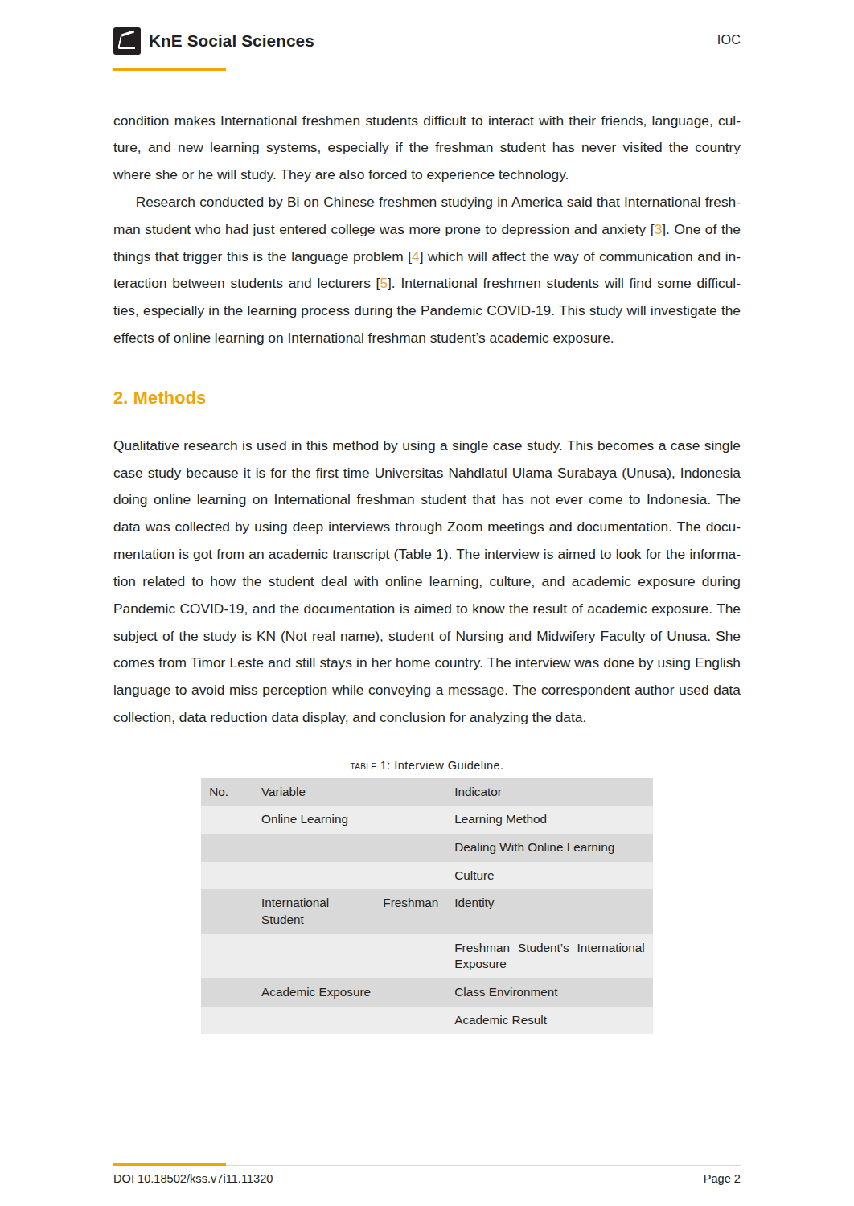KnE Social Sciences
IOC
condition makes International freshmen students difficult to interact with their friends, language, culture, and new learning systems, especially if the freshman student has never visited the country where she or he will study. They are also forced to experience technology.
Research conducted by Bi on Chinese freshmen studying in America said that International freshman student who had just entered college was more prone to depression and anxiety [3]. One of the things that trigger this is the language problem [4] which will affect the way of communication and interaction between students and lecturers [5]. International freshmen students will find some difficulties, especially in the learning process during the Pandemic COVID-19. This study will investigate the effects of online learning on International freshman student’s academic exposure.
2. Methods
Qualitative research is used in this method by using a single case study. This becomes a case single case study because it is for the first time Universitas Nahdlatul Ulama Surabaya (Unusa), Indonesia doing online learning on International freshman student that has not ever come to Indonesia. The data was collected by using deep interviews through Zoom meetings and documentation. The documentation is got from an academic transcript (Table 1). The interview is aimed to look for the information related to how the student deal with online learning, culture, and academic exposure during Pandemic COVID-19, and the documentation is aimed to know the result of academic exposure. The subject of the study is KN (Not real name), student of Nursing and Midwifery Faculty of Unusa. She comes from Timor Leste and still stays in her home country. The interview was done by using English language to avoid miss perception while conveying a message. The correspondent author used data collection, data reduction data display, and conclusion for analyzing the data.
Table 1: Interview Guideline.
| No. | Variable | Indicator |
| --- | --- | --- |
| | Online Learning | Learning Method |
| | | Dealing With Online Learning |
| | | Culture |
| | International Freshman Student | Identity |
| | | Freshman Student’s International Exposure |
| | Academic Exposure | Class Environment |
| | | Academic Result |
DOI 10.18502/kss.v7i11.11320
Page 2